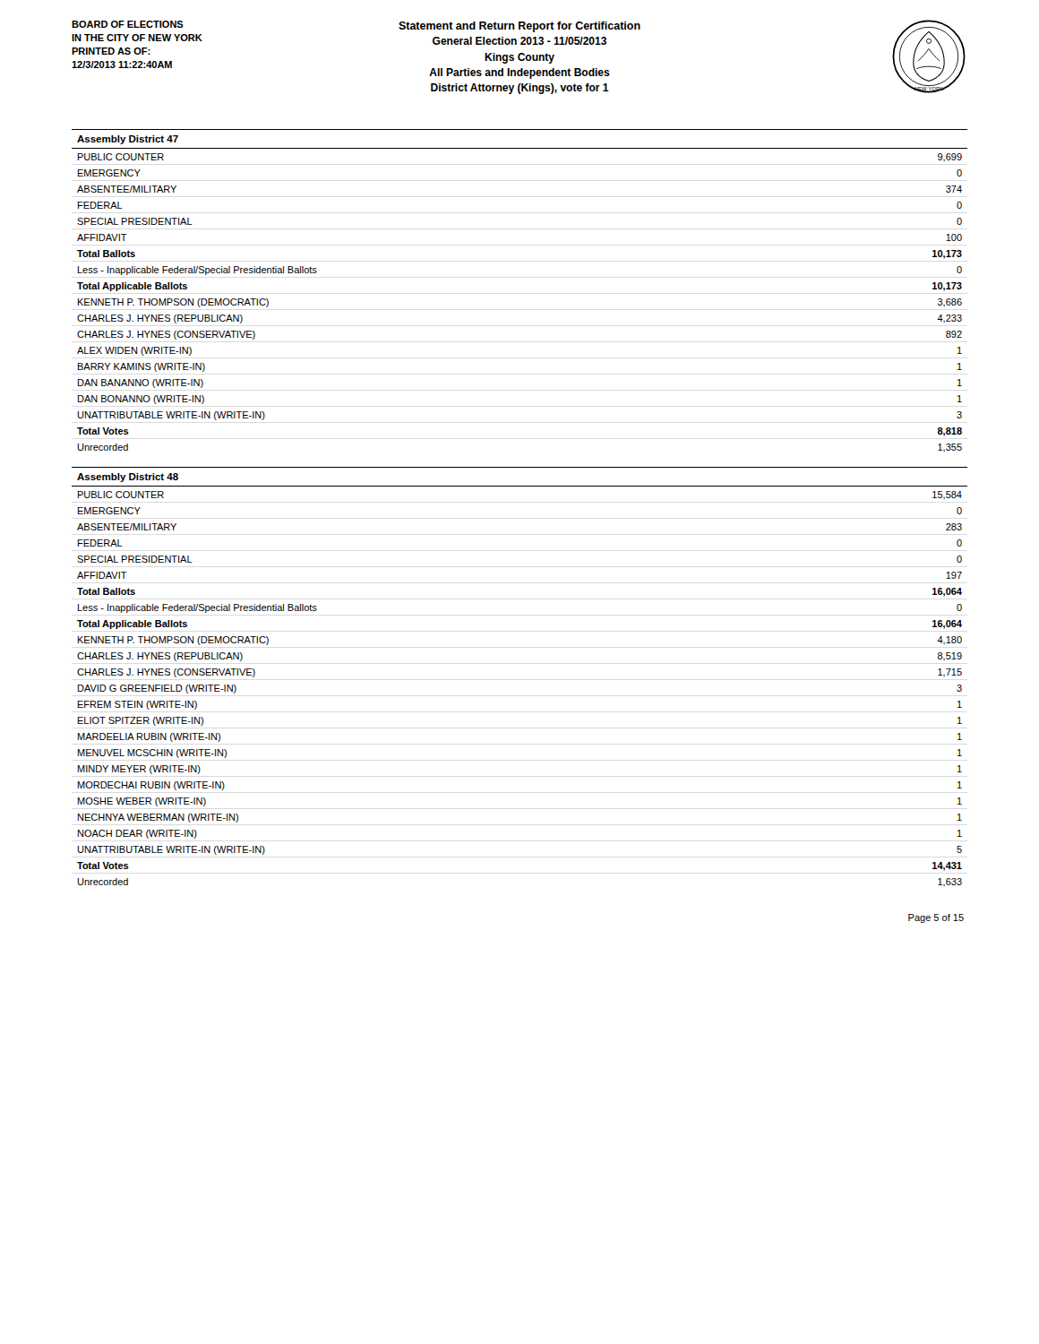BOARD OF ELECTIONS
IN THE CITY OF NEW YORK
PRINTED AS OF:
12/3/2013 11:22:40AM
Statement and Return Report for Certification
General Election 2013 - 11/05/2013
Kings County
All Parties and Independent Bodies
District Attorney (Kings), vote for 1
NEW YORK
Assembly District 47
| PUBLIC COUNTER | 9,699 |
| EMERGENCY | 0 |
| ABSENTEE/MILITARY | 374 |
| FEDERAL | 0 |
| SPECIAL PRESIDENTIAL | 0 |
| AFFIDAVIT | 100 |
| Total Ballots | 10,173 |
| Less - Inapplicable Federal/Special Presidential Ballots | 0 |
| Total Applicable Ballots | 10,173 |
| KENNETH P. THOMPSON (DEMOCRATIC) | 3,686 |
| CHARLES J. HYNES (REPUBLICAN) | 4,233 |
| CHARLES J. HYNES (CONSERVATIVE) | 892 |
| ALEX WIDEN (WRITE-IN) | 1 |
| BARRY KAMINS (WRITE-IN) | 1 |
| DAN BANANNO (WRITE-IN) | 1 |
| DAN BONANNO (WRITE-IN) | 1 |
| UNATTRIBUTABLE WRITE-IN (WRITE-IN) | 3 |
| Total Votes | 8,818 |
| Unrecorded | 1,355 |
Assembly District 48
| PUBLIC COUNTER | 15,584 |
| EMERGENCY | 0 |
| ABSENTEE/MILITARY | 283 |
| FEDERAL | 0 |
| SPECIAL PRESIDENTIAL | 0 |
| AFFIDAVIT | 197 |
| Total Ballots | 16,064 |
| Less - Inapplicable Federal/Special Presidential Ballots | 0 |
| Total Applicable Ballots | 16,064 |
| KENNETH P. THOMPSON (DEMOCRATIC) | 4,180 |
| CHARLES J. HYNES (REPUBLICAN) | 8,519 |
| CHARLES J. HYNES (CONSERVATIVE) | 1,715 |
| DAVID G GREENFIELD (WRITE-IN) | 3 |
| EFREM STEIN (WRITE-IN) | 1 |
| ELIOT SPITZER (WRITE-IN) | 1 |
| MARDEELIA RUBIN (WRITE-IN) | 1 |
| MENUVEL MCSCHIN (WRITE-IN) | 1 |
| MINDY MEYER (WRITE-IN) | 1 |
| MORDECHAI RUBIN (WRITE-IN) | 1 |
| MOSHE WEBER (WRITE-IN) | 1 |
| NECHNYA WEBERMAN (WRITE-IN) | 1 |
| NOACH DEAR (WRITE-IN) | 1 |
| UNATTRIBUTABLE WRITE-IN (WRITE-IN) | 5 |
| Total Votes | 14,431 |
| Unrecorded | 1,633 |
Page 5 of 15